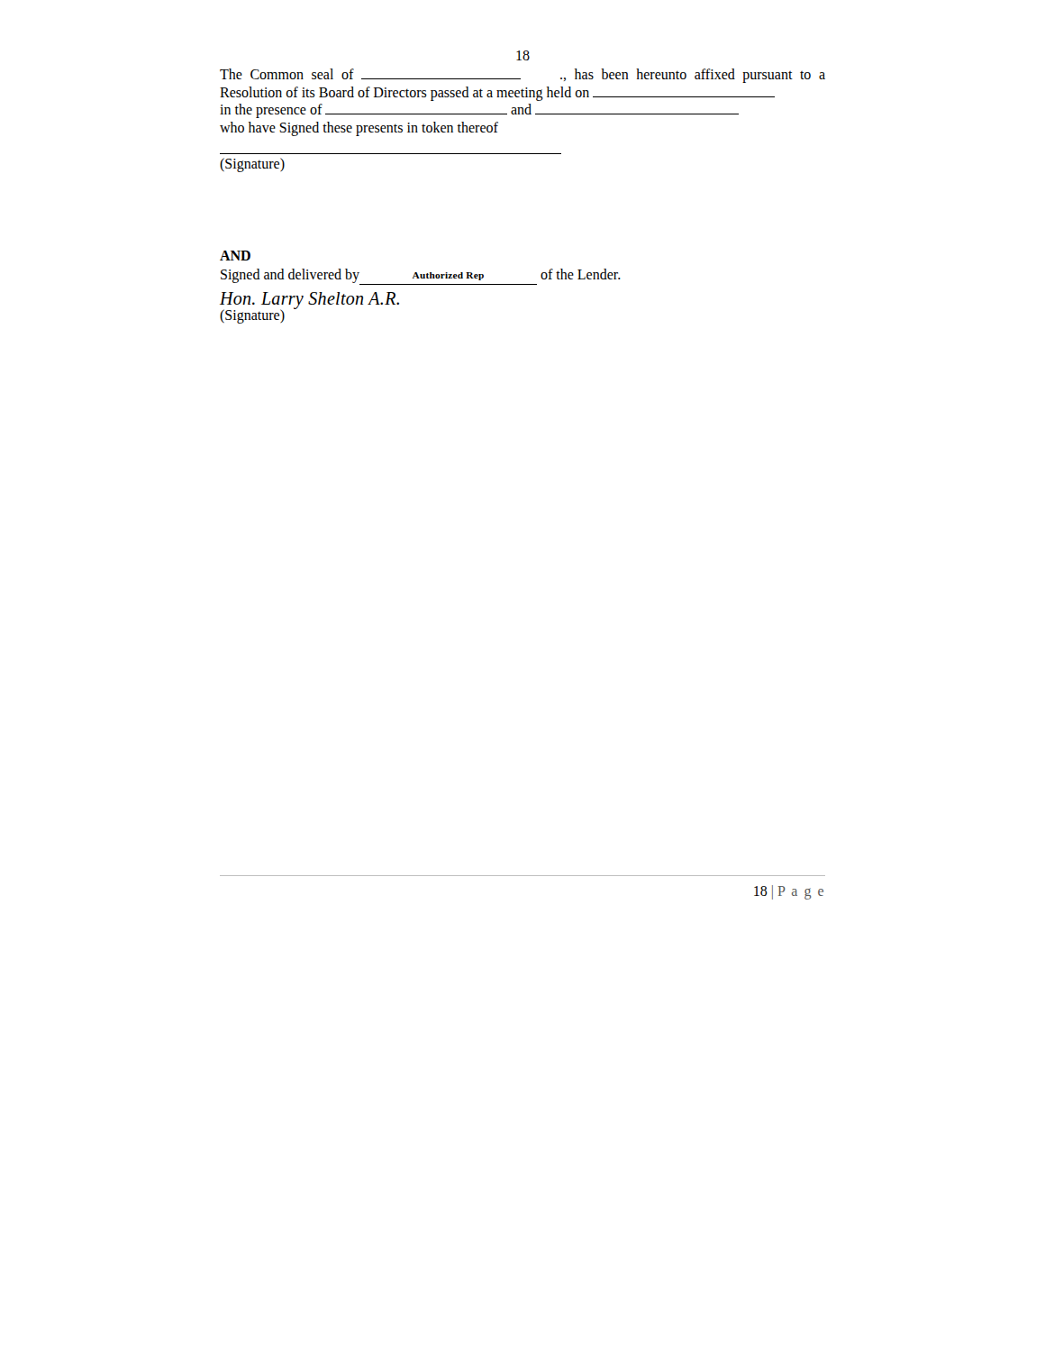18
The Common seal of ., has been hereunto affixed pursuant to a Resolution of its Board of Directors passed at a meeting held on
in the presence of and
who have Signed these presents in token thereof
(Signature)
AND
Signed and delivered byAuthorized Rep of the Lender.
Hon. Larry Shelton A.R.
(Signature)
18 | P a g e